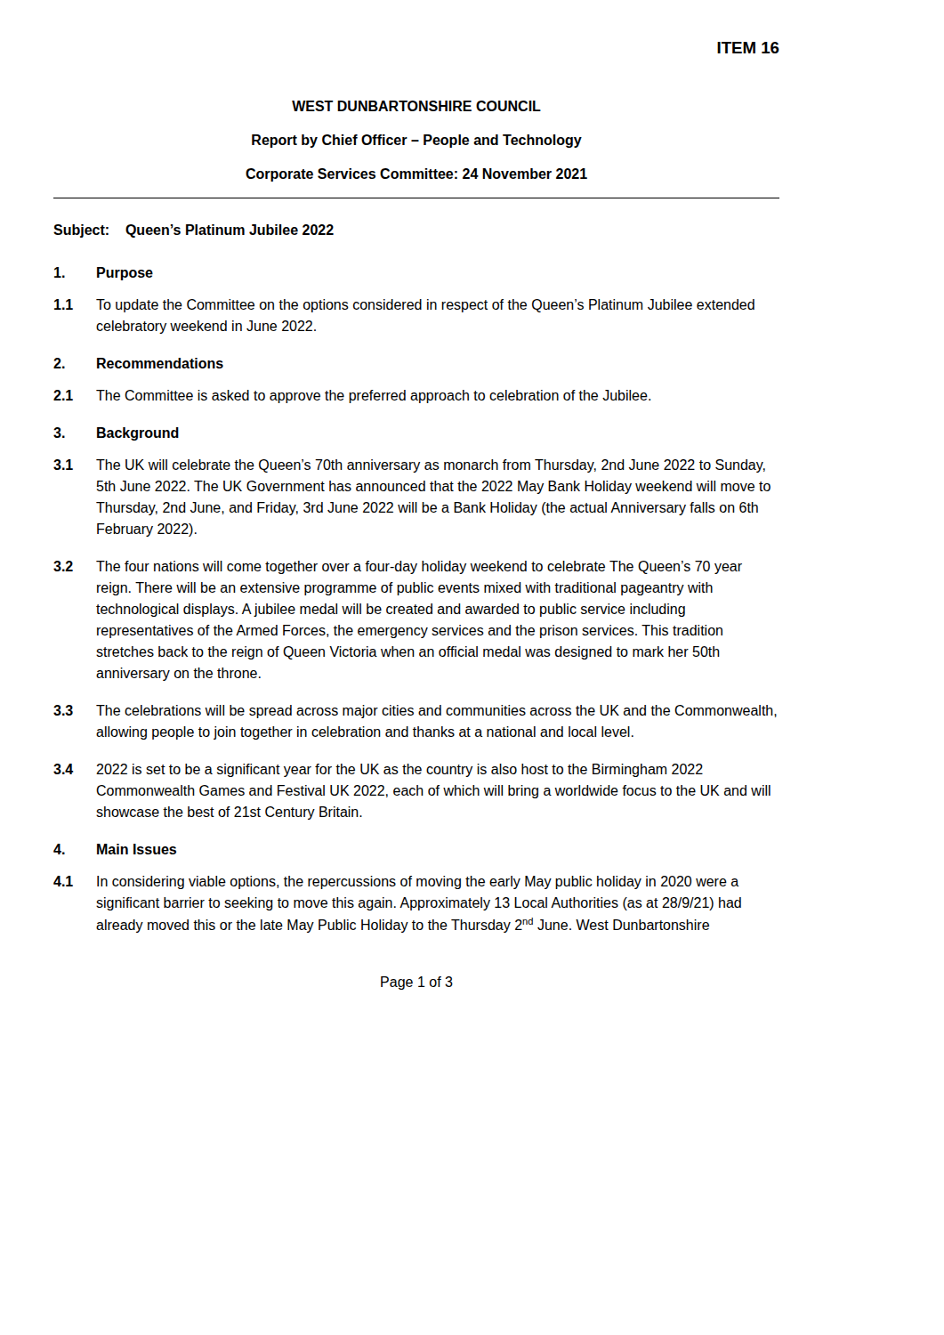ITEM 16
WEST DUNBARTONSHIRE COUNCIL
Report by Chief Officer – People and Technology
Corporate Services Committee: 24 November 2021
Subject: Queen’s Platinum Jubilee 2022
1.
Purpose
1.1
To update the Committee on the options considered in respect of the Queen’s Platinum Jubilee extended celebratory weekend in June 2022.
2.
Recommendations
2.1
The Committee is asked to approve the preferred approach to celebration of the Jubilee.
3.
Background
3.1
The UK will celebrate the Queen’s 70th anniversary as monarch from Thursday, 2nd June 2022 to Sunday, 5th June 2022. The UK Government has announced that the 2022 May Bank Holiday weekend will move to Thursday, 2nd June, and Friday, 3rd June 2022 will be a Bank Holiday (the actual Anniversary falls on 6th February 2022).
3.2
The four nations will come together over a four-day holiday weekend to celebrate The Queen’s 70 year reign. There will be an extensive programme of public events mixed with traditional pageantry with technological displays. A jubilee medal will be created and awarded to public service including representatives of the Armed Forces, the emergency services and the prison services. This tradition stretches back to the reign of Queen Victoria when an official medal was designed to mark her 50th anniversary on the throne.
3.3
The celebrations will be spread across major cities and communities across the UK and the Commonwealth, allowing people to join together in celebration and thanks at a national and local level.
3.4
2022 is set to be a significant year for the UK as the country is also host to the Birmingham 2022 Commonwealth Games and Festival UK 2022, each of which will bring a worldwide focus to the UK and will showcase the best of 21st Century Britain.
4.
Main Issues
4.1
In considering viable options, the repercussions of moving the early May public holiday in 2020 were a significant barrier to seeking to move this again. Approximately 13 Local Authorities (as at 28/9/21) had already moved this or the late May Public Holiday to the Thursday 2nd June. West Dunbartonshire
Page 1 of 3